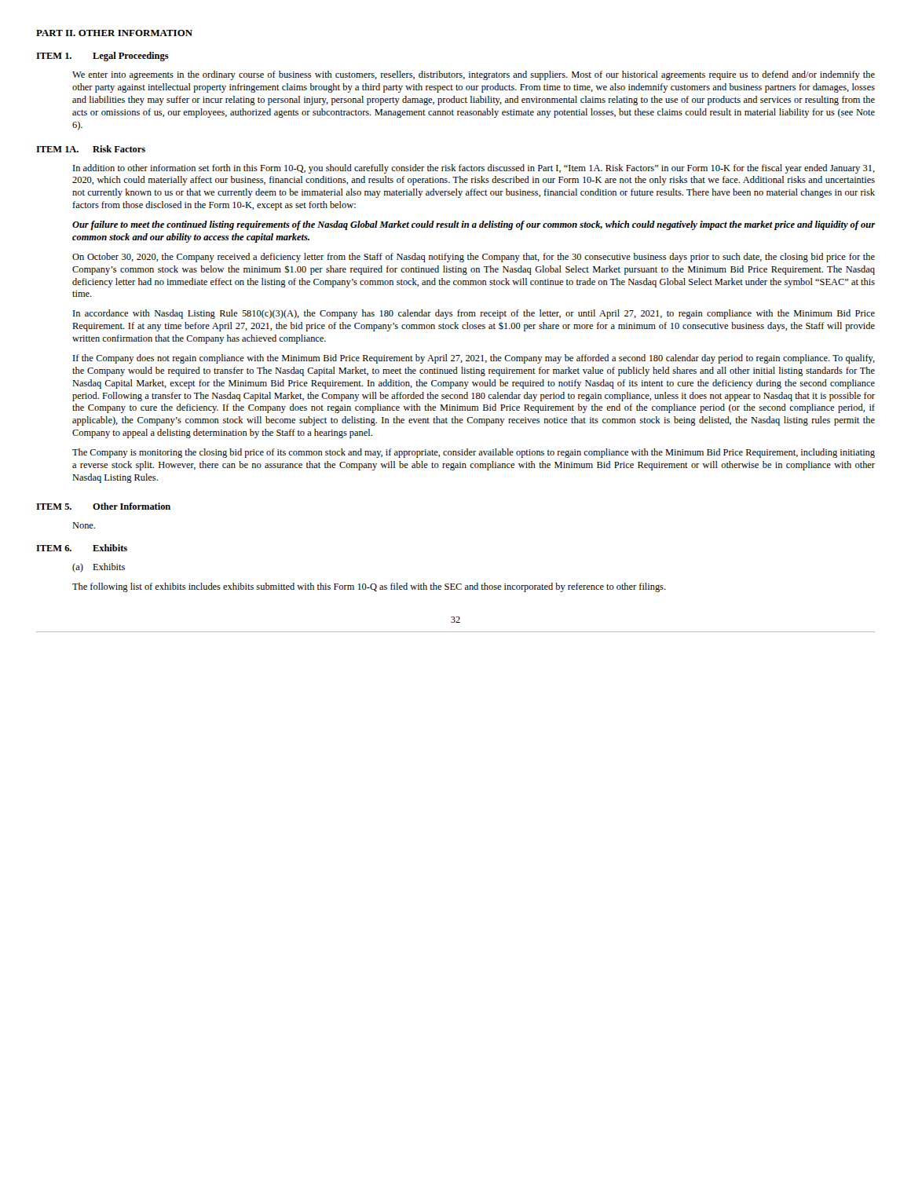PART II. OTHER INFORMATION
ITEM 1. Legal Proceedings
We enter into agreements in the ordinary course of business with customers, resellers, distributors, integrators and suppliers. Most of our historical agreements require us to defend and/or indemnify the other party against intellectual property infringement claims brought by a third party with respect to our products. From time to time, we also indemnify customers and business partners for damages, losses and liabilities they may suffer or incur relating to personal injury, personal property damage, product liability, and environmental claims relating to the use of our products and services or resulting from the acts or omissions of us, our employees, authorized agents or subcontractors. Management cannot reasonably estimate any potential losses, but these claims could result in material liability for us (see Note 6).
ITEM 1A. Risk Factors
In addition to other information set forth in this Form 10-Q, you should carefully consider the risk factors discussed in Part I, “Item 1A. Risk Factors” in our Form 10-K for the fiscal year ended January 31, 2020, which could materially affect our business, financial conditions, and results of operations. The risks described in our Form 10-K are not the only risks that we face. Additional risks and uncertainties not currently known to us or that we currently deem to be immaterial also may materially adversely affect our business, financial condition or future results. There have been no material changes in our risk factors from those disclosed in the Form 10-K, except as set forth below:
Our failure to meet the continued listing requirements of the Nasdaq Global Market could result in a delisting of our common stock, which could negatively impact the market price and liquidity of our common stock and our ability to access the capital markets.
On October 30, 2020, the Company received a deficiency letter from the Staff of Nasdaq notifying the Company that, for the 30 consecutive business days prior to such date, the closing bid price for the Company’s common stock was below the minimum $1.00 per share required for continued listing on The Nasdaq Global Select Market pursuant to the Minimum Bid Price Requirement. The Nasdaq deficiency letter had no immediate effect on the listing of the Company’s common stock, and the common stock will continue to trade on The Nasdaq Global Select Market under the symbol “SEAC” at this time.
In accordance with Nasdaq Listing Rule 5810(c)(3)(A), the Company has 180 calendar days from receipt of the letter, or until April 27, 2021, to regain compliance with the Minimum Bid Price Requirement. If at any time before April 27, 2021, the bid price of the Company’s common stock closes at $1.00 per share or more for a minimum of 10 consecutive business days, the Staff will provide written confirmation that the Company has achieved compliance.
If the Company does not regain compliance with the Minimum Bid Price Requirement by April 27, 2021, the Company may be afforded a second 180 calendar day period to regain compliance. To qualify, the Company would be required to transfer to The Nasdaq Capital Market, to meet the continued listing requirement for market value of publicly held shares and all other initial listing standards for The Nasdaq Capital Market, except for the Minimum Bid Price Requirement. In addition, the Company would be required to notify Nasdaq of its intent to cure the deficiency during the second compliance period. Following a transfer to The Nasdaq Capital Market, the Company will be afforded the second 180 calendar day period to regain compliance, unless it does not appear to Nasdaq that it is possible for the Company to cure the deficiency. If the Company does not regain compliance with the Minimum Bid Price Requirement by the end of the compliance period (or the second compliance period, if applicable), the Company’s common stock will become subject to delisting. In the event that the Company receives notice that its common stock is being delisted, the Nasdaq listing rules permit the Company to appeal a delisting determination by the Staff to a hearings panel.
The Company is monitoring the closing bid price of its common stock and may, if appropriate, consider available options to regain compliance with the Minimum Bid Price Requirement, including initiating a reverse stock split. However, there can be no assurance that the Company will be able to regain compliance with the Minimum Bid Price Requirement or will otherwise be in compliance with other Nasdaq Listing Rules.
ITEM 5. Other Information
None.
ITEM 6. Exhibits
(a) Exhibits
The following list of exhibits includes exhibits submitted with this Form 10-Q as filed with the SEC and those incorporated by reference to other filings.
32